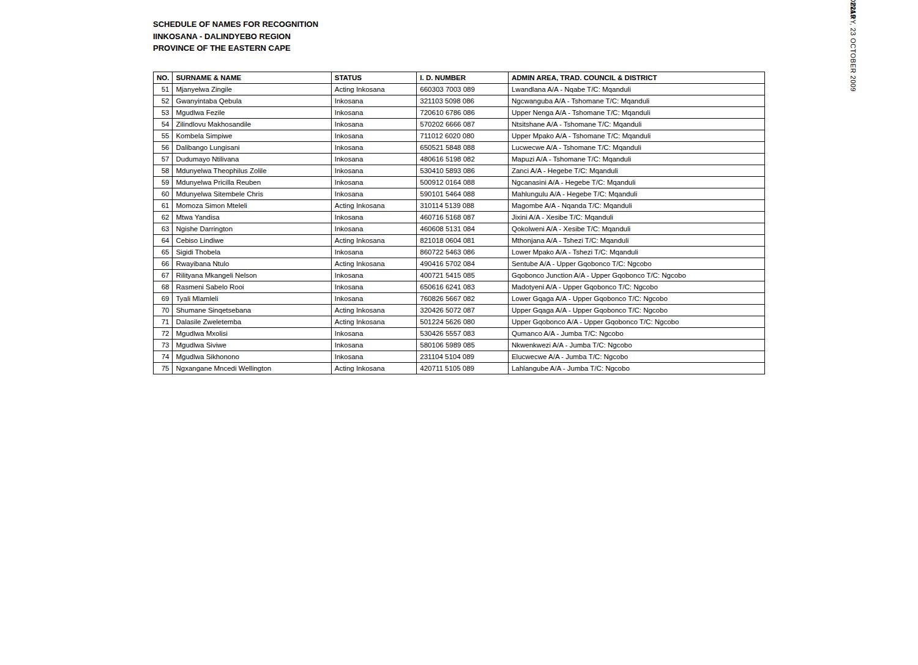14 No. 2219
PROVINCIAL GAZETTE EXTRAORDINARY, 23 OCTOBER 2009
Schedule of names for recognition Iinkosana - Dalindyebo Region Province of the Eastern Cape
Schedule of names for recognition — Iinkosana, Dalindyebo Region, Province of the Eastern Cape
| NO. | SURNAME & NAME | STATUS | I. D. NUMBER | ADMIN AREA, TRAD. COUNCIL & DISTRICT |
| --- | --- | --- | --- | --- |
| 51 | Mjanyelwa Zingile | Acting Inkosana | 660303 7003 089 | Lwandlana A/A - Nqabe T/C: Mqanduli |
| 52 | Gwanyintaba Qebula | Inkosana | 321103 5098 086 | Ngcwanguba A/A - Tshomane T/C: Mqanduli |
| 53 | Mgudlwa Fezile | Inkosana | 720610 6786 086 | Upper Nenga A/A - Tshomane T/C: Mqanduli |
| 54 | Zilindlovu Makhosandile | Inkosana | 570202 6666 087 | Ntsitshane A/A - Tshomane T/C: Mqanduli |
| 55 | Kombela Simpiwe | Inkosana | 711012 6020 080 | Upper Mpako A/A - Tshomane T/C: Mqanduli |
| 56 | Dalibango Lungisani | Inkosana | 650521 5848 088 | Lucwecwe A/A - Tshomane T/C: Mqanduli |
| 57 | Dudumayo Ntilivana | Inkosana | 480616 5198 082 | Mapuzi A/A - Tshomane T/C: Mqanduli |
| 58 | Mdunyelwa Theophilus Zolile | Inkosana | 530410 5893 086 | Zanci A/A - Hegebe T/C: Mqanduli |
| 59 | Mdunyelwa Pricilla Reuben | Inkosana | 500912 0164 088 | Ngcanasini A/A - Hegebe T/C: Mqanduli |
| 60 | Mdunyelwa Sitembele Chris | Inkosana | 590101 5464 088 | Mahlungulu A/A - Hegebe T/C: Mqanduli |
| 61 | Momoza Simon Mteleli | Acting Inkosana | 310114 5139 088 | Magombe A/A - Nqanda T/C: Mqanduli |
| 62 | Mtwa Yandisa | Inkosana | 460716 5168 087 | Jixini A/A - Xesibe T/C: Mqanduli |
| 63 | Ngishe Darrington | Inkosana | 460608 5131 084 | Qokolweni A/A - Xesibe T/C: Mqanduli |
| 64 | Cebiso Lindiwe | Acting Inkosana | 821018 0604 081 | Mthonjana A/A - Tshezi T/C: Mqanduli |
| 65 | Sigidi Thobela | Inkosana | 860722 5463 086 | Lower Mpako A/A - Tshezi T/C: Mqanduli |
| 66 | Rwayibana Ntulo | Acting Inkosana | 490416 5702 084 | Sentube A/A - Upper Gqobonco T/C: Ngcobo |
| 67 | Rilityana Mkangeli Nelson | Inkosana | 400721 5415 085 | Gqobonco Junction A/A - Upper Gqobonco T/C: Ngcobo |
| 68 | Rasmeni Sabelo Rooi | Inkosana | 650616 6241 083 | Madotyeni A/A - Upper Gqobonco T/C: Ngcobo |
| 69 | Tyali Mlamleli | Inkosana | 760826 5667 082 | Lower Gqaga A/A - Upper Gqobonco T/C: Ngcobo |
| 70 | Shumane Sinqetsebana | Acting Inkosana | 320426 5072 087 | Upper Gqaga A/A - Upper Gqobonco T/C: Ngcobo |
| 71 | Dalasile Zweletemba | Acting Inkosana | 501224 5626 080 | Upper Gqobonco A/A - Upper Gqobonco T/C: Ngcobo |
| 72 | Mgudlwa Mxolisi | Inkosana | 530426 5557 083 | Qumanco A/A - Jumba T/C: Ngcobo |
| 73 | Mgudlwa Siviwe | Inkosana | 580106 5989 085 | Nkwenkwezi A/A - Jumba T/C: Ngcobo |
| 74 | Mgudlwa Sikhonono | Inkosana | 231104 5104 089 | Elucwecwe A/A - Jumba T/C: Ngcobo |
| 75 | Ngxangane Mncedi Wellington | Acting Inkosana | 420711 5105 089 | Lahlangube A/A - Jumba T/C: Ngcobo |